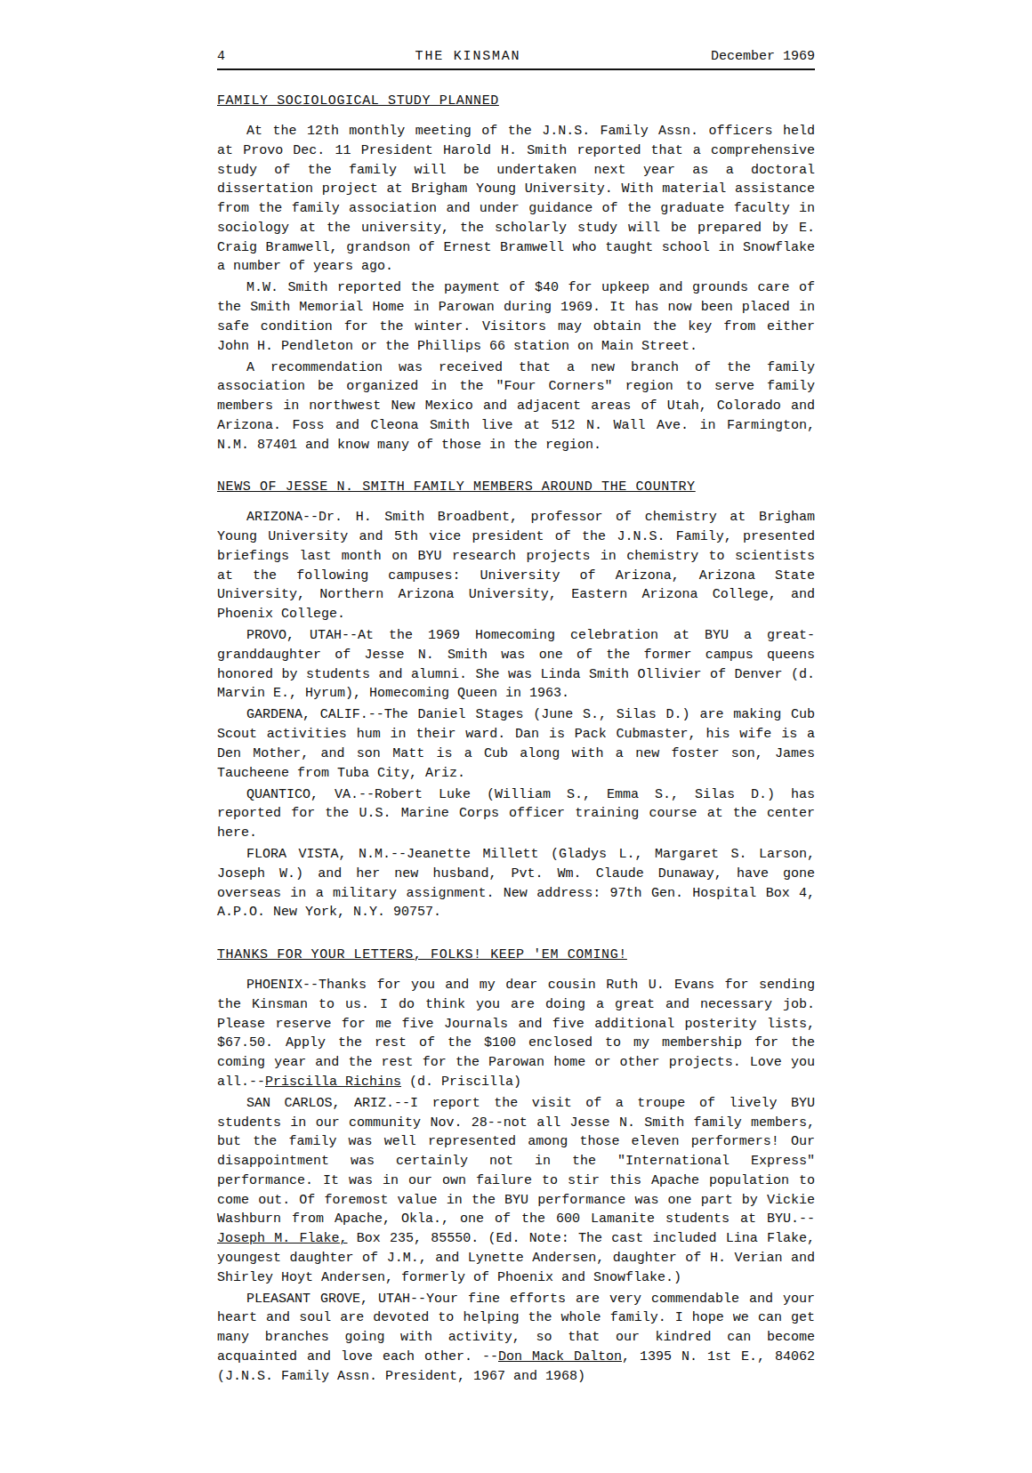4
THE KINSMAN
December 1969
FAMILY SOCIOLOGICAL STUDY PLANNED
At the 12th monthly meeting of the J.N.S. Family Assn. officers held at Provo Dec. 11 President Harold H. Smith reported that a comprehensive study of the family will be undertaken next year as a doctoral dissertation project at Brigham Young University. With material assistance from the family association and under guidance of the graduate faculty in sociology at the university, the scholarly study will be prepared by E. Craig Bramwell, grandson of Ernest Bramwell who taught school in Snowflake a number of years ago.
M.W. Smith reported the payment of $40 for upkeep and grounds care of the Smith Memorial Home in Parowan during 1969. It has now been placed in safe condition for the winter. Visitors may obtain the key from either John H. Pendleton or the Phillips 66 station on Main Street.
A recommendation was received that a new branch of the family association be organized in the "Four Corners" region to serve family members in northwest New Mexico and adjacent areas of Utah, Colorado and Arizona. Foss and Cleona Smith live at 512 N. Wall Ave. in Farmington, N.M. 87401 and know many of those in the region.
NEWS OF JESSE N. SMITH FAMILY MEMBERS AROUND THE COUNTRY
ARIZONA--Dr. H. Smith Broadbent, professor of chemistry at Brigham Young University and 5th vice president of the J.N.S. Family, presented briefings last month on BYU research projects in chemistry to scientists at the following campuses: University of Arizona, Arizona State University, Northern Arizona University, Eastern Arizona College, and Phoenix College.
PROVO, UTAH--At the 1969 Homecoming celebration at BYU a great-granddaughter of Jesse N. Smith was one of the former campus queens honored by students and alumni. She was Linda Smith Ollivier of Denver (d. Marvin E., Hyrum), Homecoming Queen in 1963.
GARDENA, CALIF.--The Daniel Stages (June S., Silas D.) are making Cub Scout activities hum in their ward. Dan is Pack Cubmaster, his wife is a Den Mother, and son Matt is a Cub along with a new foster son, James Taucheene from Tuba City, Ariz.
QUANTICO, VA.--Robert Luke (William S., Emma S., Silas D.) has reported for the U.S. Marine Corps officer training course at the center here.
FLORA VISTA, N.M.--Jeanette Millett (Gladys L., Margaret S. Larson, Joseph W.) and her new husband, Pvt. Wm. Claude Dunaway, have gone overseas in a military assignment. New address: 97th Gen. Hospital Box 4, A.P.O. New York, N.Y. 90757.
THANKS FOR YOUR LETTERS, FOLKS! KEEP 'EM COMING!
PHOENIX--Thanks for you and my dear cousin Ruth U. Evans for sending the Kinsman to us. I do think you are doing a great and necessary job. Please reserve for me five Journals and five additional posterity lists, $67.50. Apply the rest of the $100 enclosed to my membership for the coming year and the rest for the Parowan home or other projects. Love you all.--Priscilla Richins (d. Priscilla)
SAN CARLOS, ARIZ.--I report the visit of a troupe of lively BYU students in our community Nov. 28--not all Jesse N. Smith family members, but the family was well represented among those eleven performers! Our disappointment was certainly not in the "International Express" performance. It was in our own failure to stir this Apache population to come out. Of foremost value in the BYU performance was one part by Vickie Washburn from Apache, Okla., one of the 600 Lamanite students at BYU.--Joseph M. Flake, Box 235, 85550. (Ed. Note: The cast included Lina Flake, youngest daughter of J.M., and Lynette Andersen, daughter of H. Verian and Shirley Hoyt Andersen, formerly of Phoenix and Snowflake.)
PLEASANT GROVE, UTAH--Your fine efforts are very commendable and your heart and soul are devoted to helping the whole family. I hope we can get many branches going with activity, so that our kindred can become acquainted and love each other. --Don Mack Dalton, 1395 N. 1st E., 84062 (J.N.S. Family Assn. President, 1967 and 1968)